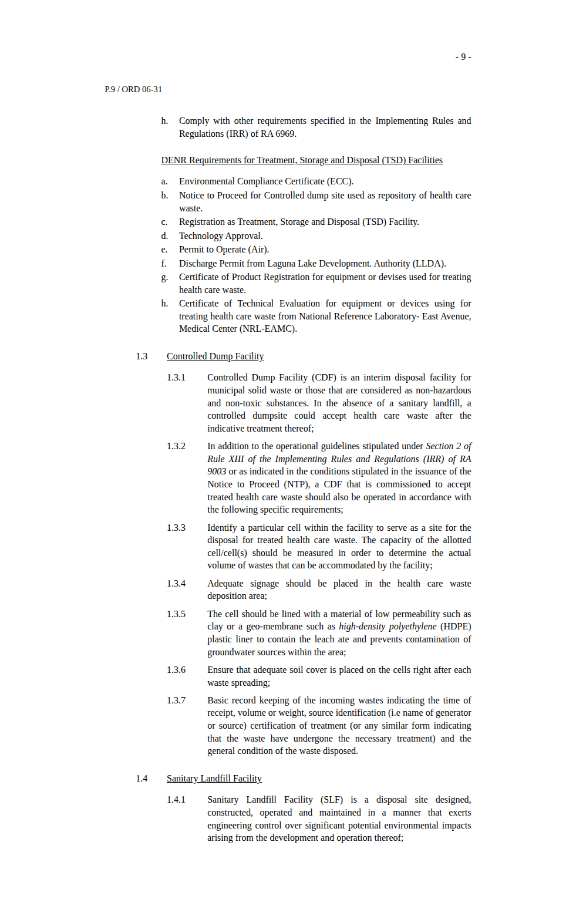- 9 -
P.9 / ORD 06-31
h. Comply with other requirements specified in the Implementing Rules and Regulations (IRR) of RA 6969.
DENR Requirements for Treatment, Storage and Disposal (TSD) Facilities
a. Environmental Compliance Certificate (ECC).
b. Notice to Proceed for Controlled dump site used as repository of health care waste.
c. Registration as Treatment, Storage and Disposal (TSD) Facility.
d. Technology Approval.
e. Permit to Operate (Air).
f. Discharge Permit from Laguna Lake Development. Authority (LLDA).
g. Certificate of Product Registration for equipment or devises used for treating health care waste.
h. Certificate of Technical Evaluation for equipment or devices using for treating health care waste from National Reference Laboratory- East Avenue, Medical Center (NRL-EAMC).
1.3
Controlled Dump Facility
1.3.1 Controlled Dump Facility (CDF) is an interim disposal facility for municipal solid waste or those that are considered as non-hazardous and non-toxic substances. In the absence of a sanitary landfill, a controlled dumpsite could accept health care waste after the indicative treatment thereof;
1.3.2 In addition to the operational guidelines stipulated under Section 2 of Rule XIII of the Implementing Rules and Regulations (IRR) of RA 9003 or as indicated in the conditions stipulated in the issuance of the Notice to Proceed (NTP), a CDF that is commissioned to accept treated health care waste should also be operated in accordance with the following specific requirements;
1.3.3 Identify a particular cell within the facility to serve as a site for the disposal for treated health care waste. The capacity of the allotted cell/cell(s) should be measured in order to determine the actual volume of wastes that can be accommodated by the facility;
1.3.4 Adequate signage should be placed in the health care waste deposition area;
1.3.5 The cell should be lined with a material of low permeability such as clay or a geo-membrane such as high-density polyethylene (HDPE) plastic liner to contain the leach ate and prevents contamination of groundwater sources within the area;
1.3.6 Ensure that adequate soil cover is placed on the cells right after each waste spreading;
1.3.7 Basic record keeping of the incoming wastes indicating the time of receipt, volume or weight, source identification (i.e name of generator or source) certification of treatment (or any similar form indicating that the waste have undergone the necessary treatment) and the general condition of the waste disposed.
1.4
Sanitary Landfill Facility
1.4.1 Sanitary Landfill Facility (SLF) is a disposal site designed, constructed, operated and maintained in a manner that exerts engineering control over significant potential environmental impacts arising from the development and operation thereof;